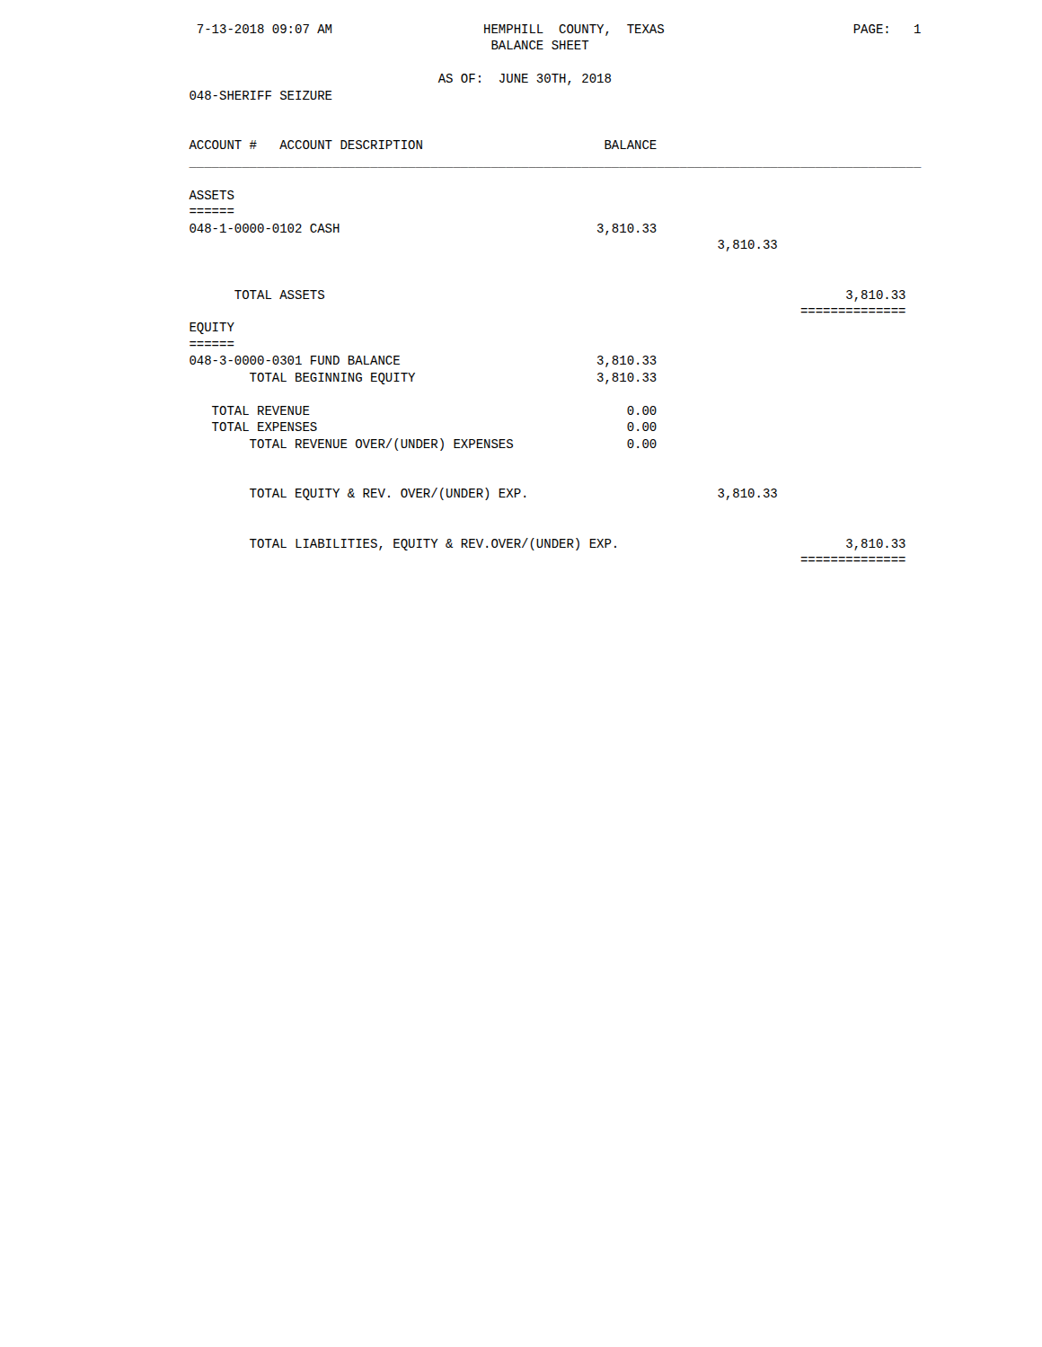7-13-2018 09:07 AM                    HEMPHILL  COUNTY,  TEXAS                         PAGE:   1
                                        BALANCE SHEET

                                 AS OF:  JUNE 30TH, 2018
048-SHERIFF SEIZURE


ACCOUNT #   ACCOUNT DESCRIPTION                        BALANCE
_________________________________________________________________________________________________

ASSETS
======
048-1-0000-0102 CASH                                  3,810.33
                                                                      3,810.33


      TOTAL ASSETS                                                                     3,810.33
                                                                                 ==============
EQUITY
======
048-3-0000-0301 FUND BALANCE                          3,810.33
        TOTAL BEGINNING EQUITY                        3,810.33

   TOTAL REVENUE                                          0.00
   TOTAL EXPENSES                                         0.00
        TOTAL REVENUE OVER/(UNDER) EXPENSES               0.00


        TOTAL EQUITY & REV. OVER/(UNDER) EXP.                         3,810.33


        TOTAL LIABILITIES, EQUITY & REV.OVER/(UNDER) EXP.                              3,810.33
                                                                                 ==============